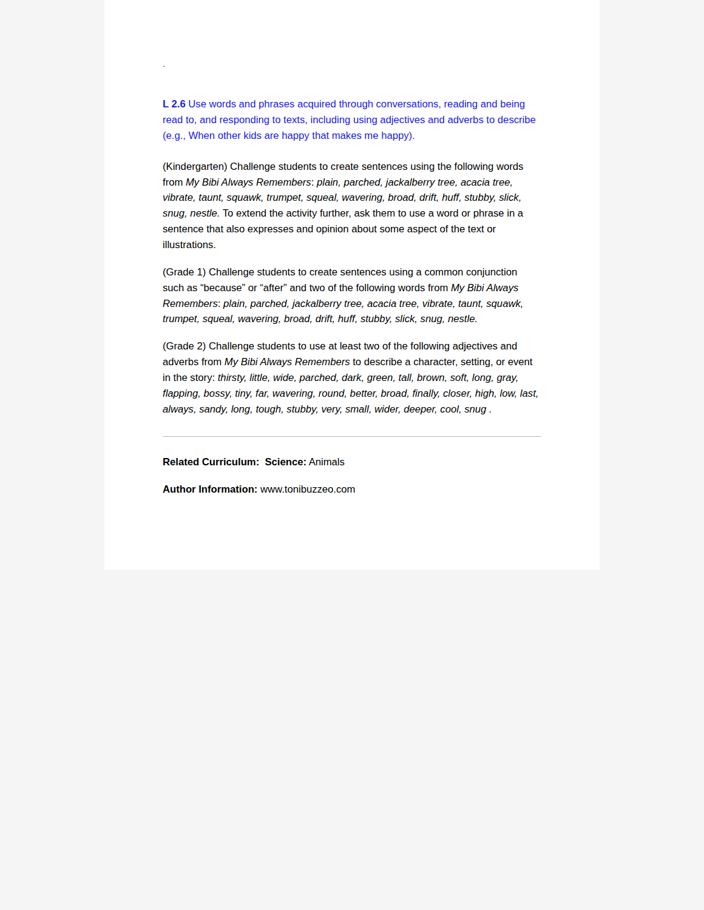.
L 2.6 Use words and phrases acquired through conversations, reading and being read to, and responding to texts, including using adjectives and adverbs to describe (e.g., When other kids are happy that makes me happy).
(Kindergarten) Challenge students to create sentences using the following words from My Bibi Always Remembers: plain, parched, jackalberry tree, acacia tree, vibrate, taunt, squawk, trumpet, squeal, wavering, broad, drift, huff, stubby, slick, snug, nestle. To extend the activity further, ask them to use a word or phrase in a sentence that also expresses and opinion about some aspect of the text or illustrations.
(Grade 1) Challenge students to create sentences using a common conjunction such as “because” or “after” and two of the following words from My Bibi Always Remembers: plain, parched, jackalberry tree, acacia tree, vibrate, taunt, squawk, trumpet, squeal, wavering, broad, drift, huff, stubby, slick, snug, nestle.
(Grade 2) Challenge students to use at least two of the following adjectives and adverbs from My Bibi Always Remembers to describe a character, setting, or event in the story: thirsty, little, wide, parched, dark, green, tall, brown, soft, long, gray, flapping, bossy, tiny, far, wavering, round, better, broad, finally, closer, high, low, last, always, sandy, long, tough, stubby, very, small, wider, deeper, cool, snug .
Related Curriculum: Science: Animals
Author Information: www.tonibuzzeo.com